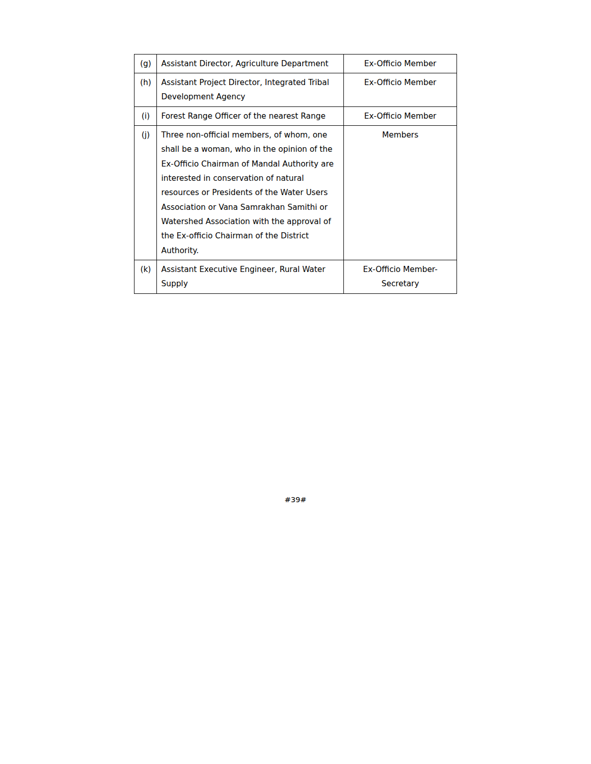| (g) | Assistant Director, Agriculture Department | Ex-Officio Member |
| (h) | Assistant Project Director, Integrated Tribal Development Agency | Ex-Officio Member |
| (i) | Forest Range Officer of the nearest Range | Ex-Officio Member |
| (j) | Three non-official members, of whom, one shall be a woman, who in the opinion of the Ex-Officio Chairman of Mandal Authority are interested in conservation of natural resources or Presidents of the Water Users Association or Vana Samrakhan Samithi or Watershed Association with the approval of the Ex-officio Chairman of the District Authority. | Members |
| (k) | Assistant Executive Engineer, Rural Water Supply | Ex-Officio Member-Secretary |
#39#